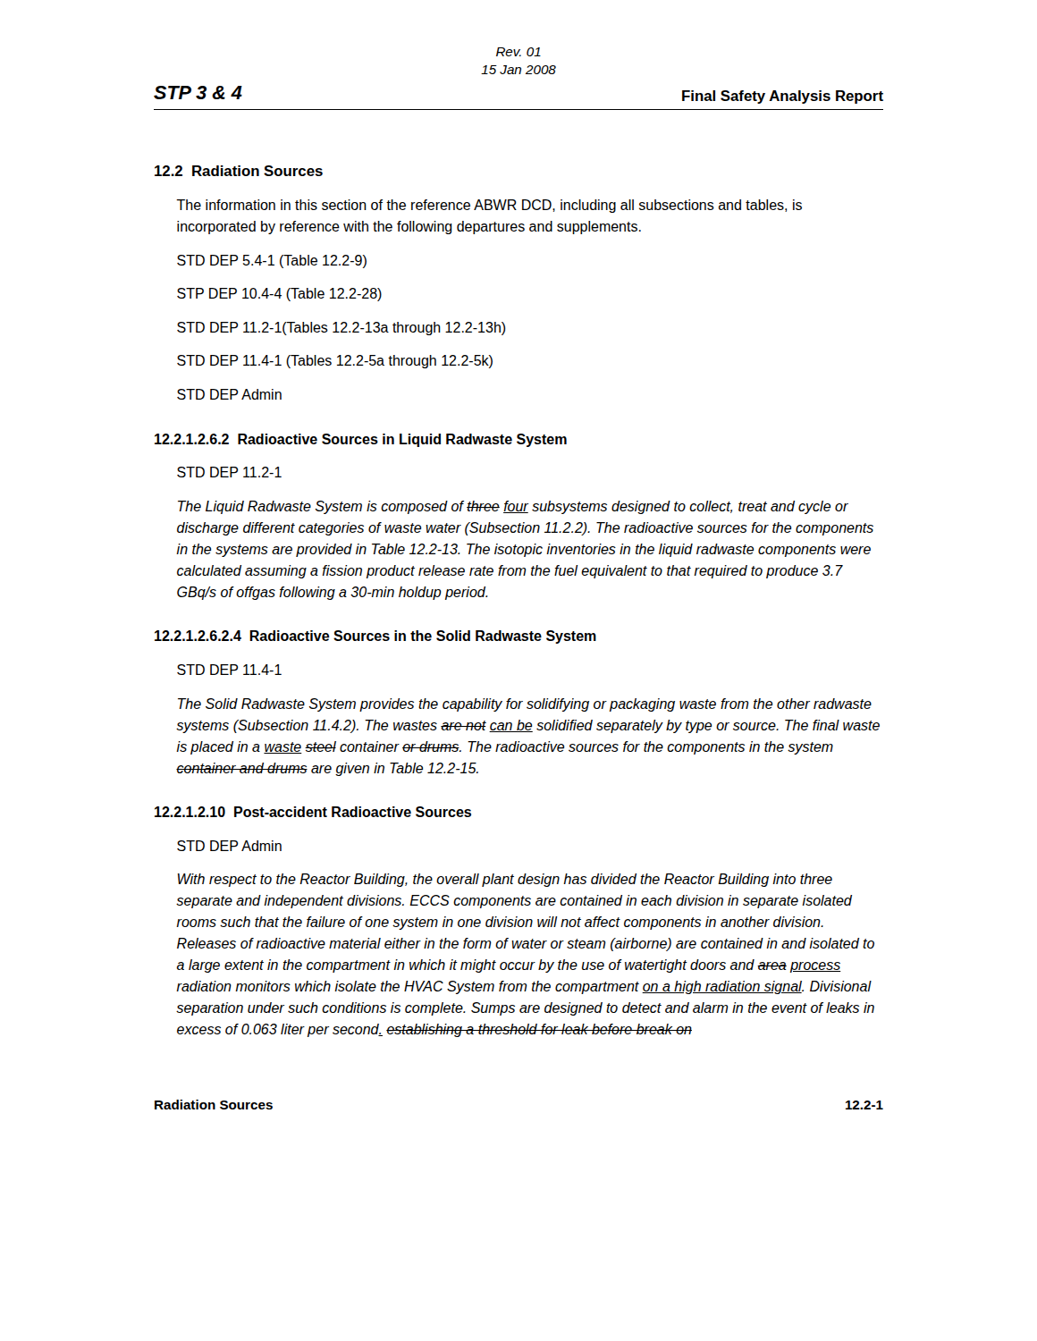Rev. 01
15 Jan 2008
STP 3 & 4
Final Safety Analysis Report
12.2 Radiation Sources
The information in this section of the reference ABWR DCD, including all subsections and tables, is incorporated by reference with the following departures and supplements.
STD DEP 5.4-1 (Table 12.2-9)
STP DEP 10.4-4 (Table 12.2-28)
STD DEP 11.2-1(Tables 12.2-13a through 12.2-13h)
STD DEP 11.4-1 (Tables 12.2-5a through 12.2-5k)
STD DEP Admin
12.2.1.2.6.2 Radioactive Sources in Liquid Radwaste System
STD DEP 11.2-1
The Liquid Radwaste System is composed of three four subsystems designed to collect, treat and cycle or discharge different categories of waste water (Subsection 11.2.2). The radioactive sources for the components in the systems are provided in Table 12.2-13. The isotopic inventories in the liquid radwaste components were calculated assuming a fission product release rate from the fuel equivalent to that required to produce 3.7 GBq/s of offgas following a 30-min holdup period.
12.2.1.2.6.2.4 Radioactive Sources in the Solid Radwaste System
STD DEP 11.4-1
The Solid Radwaste System provides the capability for solidifying or packaging waste from the other radwaste systems (Subsection 11.4.2). The wastes are not can be solidified separately by type or source. The final waste is placed in a waste steel container or drums. The radioactive sources for the components in the system container and drums are given in Table 12.2-15.
12.2.1.2.10 Post-accident Radioactive Sources
STD DEP Admin
With respect to the Reactor Building, the overall plant design has divided the Reactor Building into three separate and independent divisions. ECCS components are contained in each division in separate isolated rooms such that the failure of one system in one division will not affect components in another division. Releases of radioactive material either in the form of water or steam (airborne) are contained in and isolated to a large extent in the compartment in which it might occur by the use of watertight doors and area process radiation monitors which isolate the HVAC System from the compartment on a high radiation signal. Divisional separation under such conditions is complete. Sumps are designed to detect and alarm in the event of leaks in excess of 0.063 liter per second. establishing a threshold for leak before break on
Radiation Sources
12.2-1